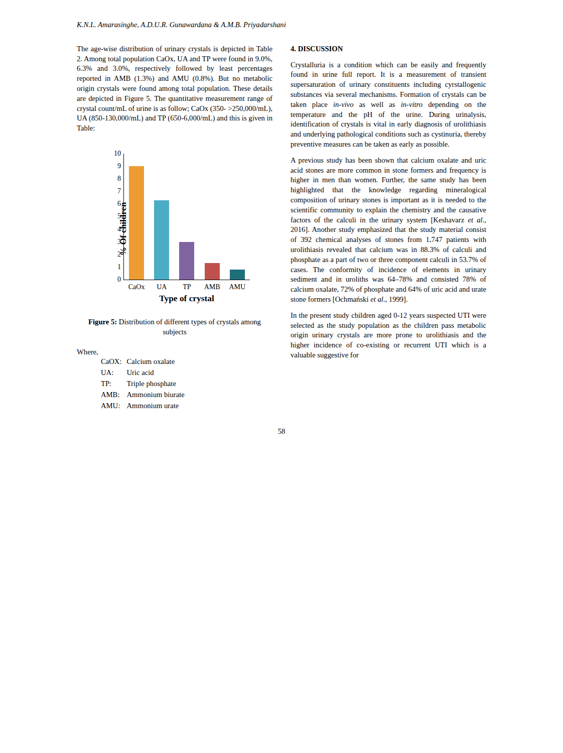K.N.L. Amarasinghe, A.D.U.R. Gunawardana & A.M.B. Priyadarshani
The age-wise distribution of urinary crystals is depicted in Table 2. Among total population CaOx, UA and TP were found in 9.0%, 6.3% and 3.0%, respectively followed by least percentages reported in AMB (1.3%) and AMU (0.8%). But no metabolic origin crystals were found among total population. These details are depicted in Figure 5. The quantitative measurement range of crystal count/mL of urine is as follow; CaOx (350- >250,000/mL), UA (850-130,000/mL) and TP (650-6,000/mL) and this is given in Table:
% Of children
10
9
8
7
6
5
4
3
2
1
0
CaOx
UA
TP
AMB
AMU
Type of crystal
Figure 5: Distribution of different types of crystals among subjects
Where,
| CaOX: | Calcium oxalate |
| UA: | Uric acid |
| TP: | Triple phosphate |
| AMB: | Ammonium biurate |
| AMU: | Ammonium urate |
4. DISCUSSION
Crystalluria is a condition which can be easily and frequently found in urine full report. It is a measurement of transient supersaturation of urinary constituents including cyrstallogenic substances via several mechanisms. Formation of crystals can be taken place in-vivo as well as in-vitro depending on the temperature and the pH of the urine. During urinalysis, identification of crystals is vital in early diagnosis of urolithiasis and underlying pathological conditions such as cystinuria, thereby preventive measures can be taken as early as possible.
A previous study has been shown that calcium oxalate and uric acid stones are more common in stone formers and frequency is higher in men than women. Further, the same study has been highlighted that the knowledge regarding mineralogical composition of urinary stones is important as it is needed to the scientific community to explain the chemistry and the causative factors of the calculi in the urinary system [Keshavarz et al., 2016]. Another study emphasized that the study material consist of 392 chemical analyses of stones from 1,747 patients with urolithiasis revealed that calcium was in 88.3% of calculi and phosphate as a part of two or three component calculi in 53.7% of cases. The conformity of incidence of elements in urinary sediment and in uroliths was 64–78% and consisted 78% of calcium oxalate, 72% of phosphate and 64% of uric acid and urate stone formers [Ochmański et al., 1999].
In the present study children aged 0-12 years suspected UTI were selected as the study population as the children pass metabolic origin urinary crystals are more prone to urolithiasis and the higher incidence of co-existing or recurrent UTI which is a valuable suggestive for
58